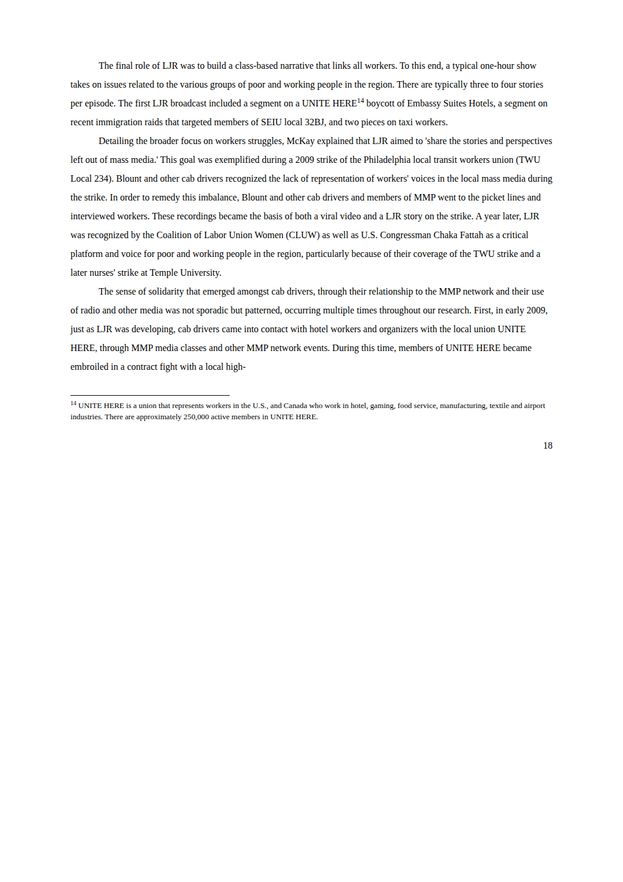The final role of LJR was to build a class-based narrative that links all workers. To this end, a typical one-hour show takes on issues related to the various groups of poor and working people in the region. There are typically three to four stories per episode. The first LJR broadcast included a segment on a UNITE HERE14 boycott of Embassy Suites Hotels, a segment on recent immigration raids that targeted members of SEIU local 32BJ, and two pieces on taxi workers.
Detailing the broader focus on workers struggles, McKay explained that LJR aimed to 'share the stories and perspectives left out of mass media.' This goal was exemplified during a 2009 strike of the Philadelphia local transit workers union (TWU Local 234). Blount and other cab drivers recognized the lack of representation of workers' voices in the local mass media during the strike. In order to remedy this imbalance, Blount and other cab drivers and members of MMP went to the picket lines and interviewed workers. These recordings became the basis of both a viral video and a LJR story on the strike. A year later, LJR was recognized by the Coalition of Labor Union Women (CLUW) as well as U.S. Congressman Chaka Fattah as a critical platform and voice for poor and working people in the region, particularly because of their coverage of the TWU strike and a later nurses' strike at Temple University.
The sense of solidarity that emerged amongst cab drivers, through their relationship to the MMP network and their use of radio and other media was not sporadic but patterned, occurring multiple times throughout our research. First, in early 2009, just as LJR was developing, cab drivers came into contact with hotel workers and organizers with the local union UNITE HERE, through MMP media classes and other MMP network events. During this time, members of UNITE HERE became embroiled in a contract fight with a local high-
14 UNITE HERE is a union that represents workers in the U.S., and Canada who work in hotel, gaming, food service, manufacturing, textile and airport industries. There are approximately 250,000 active members in UNITE HERE.
18